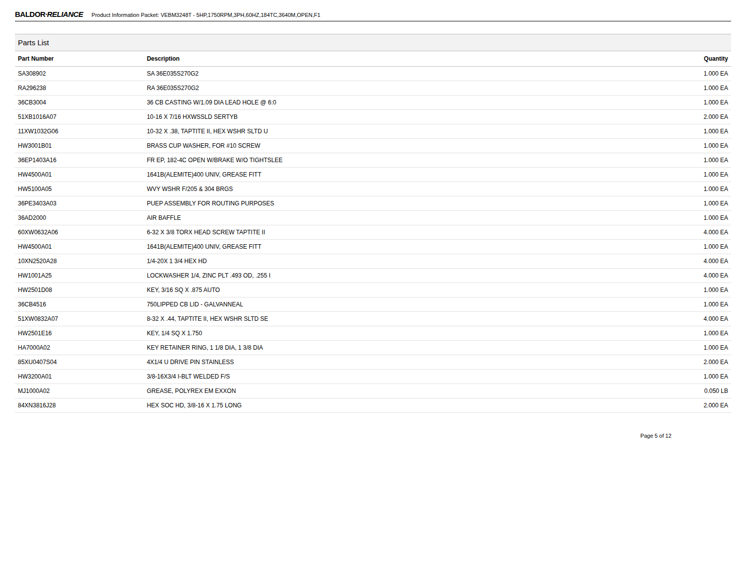BALDOR·RELIANCE  Product Information Packet: VEBM3248T - 5HP,1750RPM,3PH,60HZ,184TC,3640M,OPEN,F1
Parts List
| Part Number | Description | Quantity |
| --- | --- | --- |
| SA308902 | SA 36E035S270G2 | 1.000 EA |
| RA296238 | RA 36E035S270G2 | 1.000 EA |
| 36CB3004 | 36 CB CASTING W/1.09 DIA LEAD HOLE @ 6:0 | 1.000 EA |
| 51XB1016A07 | 10-16 X 7/16 HXWSSLD SERTYB | 2.000 EA |
| 11XW1032G06 | 10-32 X .38, TAPTITE II, HEX WSHR SLTD U | 1.000 EA |
| HW3001B01 | BRASS CUP WASHER, FOR #10 SCREW | 1.000 EA |
| 36EP1403A16 | FR EP, 182-4C OPEN W/BRAKE W/O TIGHTSLEE | 1.000 EA |
| HW4500A01 | 1641B(ALEMITE)400 UNIV, GREASE FITT | 1.000 EA |
| HW5100A05 | WVY WSHR F/205 & 304 BRGS | 1.000 EA |
| 36PE3403A03 | PUEP ASSEMBLY FOR ROUTING PURPOSES | 1.000 EA |
| 36AD2000 | AIR BAFFLE | 1.000 EA |
| 60XW0632A06 | 6-32 X 3/8 TORX HEAD SCREW TAPTITE II | 4.000 EA |
| HW4500A01 | 1641B(ALEMITE)400 UNIV, GREASE FITT | 1.000 EA |
| 10XN2520A28 | 1/4-20X 1 3/4 HEX HD | 4.000 EA |
| HW1001A25 | LOCKWASHER 1/4, ZINC PLT .493 OD, .255 I | 4.000 EA |
| HW2501D08 | KEY, 3/16 SQ X .875 AUTO | 1.000 EA |
| 36CB4516 | 750LIPPED CB LID - GALVANNEAL | 1.000 EA |
| 51XW0832A07 | 8-32 X .44, TAPTITE II, HEX WSHR SLTD SE | 4.000 EA |
| HW2501E16 | KEY, 1/4 SQ X 1.750 | 1.000 EA |
| HA7000A02 | KEY RETAINER RING, 1 1/8 DIA, 1 3/8 DIA | 1.000 EA |
| 85XU0407S04 | 4X1/4 U DRIVE PIN STAINLESS | 2.000 EA |
| HW3200A01 | 3/8-16X3/4 I-BLT WELDED F/S | 1.000 EA |
| MJ1000A02 | GREASE, POLYREX EM EXXON | 0.050 LB |
| 84XN3816J28 | HEX SOC HD, 3/8-16 X 1.75 LONG | 2.000 EA |
Page 5 of 12